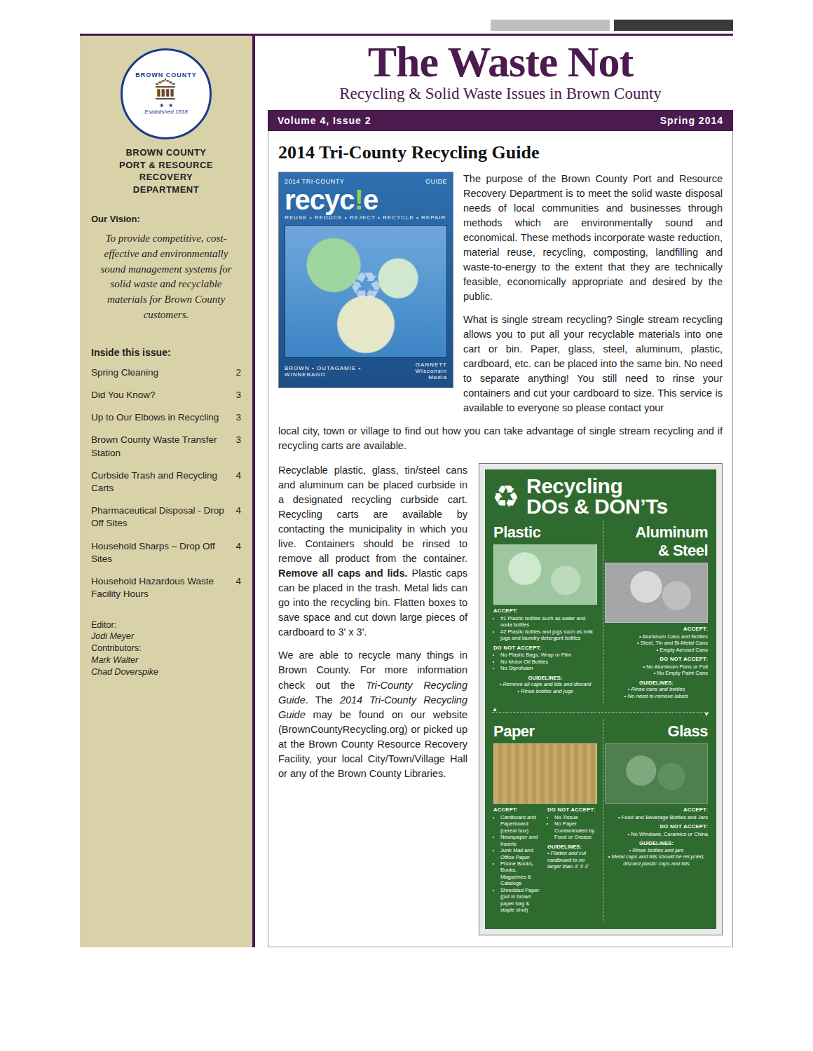BROWN COUNTY
🏛
★ ★
Established 1818
BROWN COUNTY
PORT & RESOURCE
RECOVERY
DEPARTMENT
Our Vision:
To provide competitive, cost-effective and environmentally sound management systems for solid waste and recyclable materials for Brown County customers.
Inside this issue:
Spring Cleaning 2
Did You Know?3
Up to Our Elbows in Recycling 3
Brown County Waste Transfer Station 3
Curbside Trash and Recycling Carts 4
Pharmaceutical Disposal - Drop Off Sites 4
Household Sharps – Drop Off Sites 4
Household Hazardous Waste Facility Hours 4
Editor:
Jodi Meyer
Contributors:
Mark Walter
Chad Doverspike
The Waste Not
Recycling & Solid Waste Issues in Brown County
Volume 4, Issue 2 Spring 2014
2014 Tri-County Recycling Guide
2014 TRI-COUNTY GUIDE
recyc!e
REUSE • REDUCE • REJECT • RECYCLE • REPAIR
BROWN • OUTAGAMIE • WINNEBAGO GANNETT
Wisconsin Media
The purpose of the Brown County Port and Resource Recovery Department is to meet the solid waste disposal needs of local communities and businesses through methods which are environmentally sound and economical. These methods incorporate waste reduction, material reuse, recycling, composting, landfilling and waste-to-energy to the extent that they are technically feasible, economically appropriate and desired by the public.
What is single stream recycling? Single stream recycling allows you to put all your recyclable materials into one cart or bin. Paper, glass, steel, aluminum, plastic, cardboard, etc. can be placed into the same bin. No need to separate anything! You still need to rinse your containers and cut your cardboard to size. This service is available to everyone so please contact your
local city, town or village to find out how you can take advantage of single stream recycling and if recycling carts are available.
Recyclable plastic, glass, tin/steel cans and aluminum can be placed curbside in a designated recycling curbside cart. Recycling carts are available by contacting the municipality in which you live. Containers should be rinsed to remove all product from the container. Remove all caps and lids. Plastic caps can be placed in the trash. Metal lids can go into the recycling bin. Flatten boxes to save space and cut down large pieces of cardboard to 3' x 3'.
We are able to recycle many things in Brown County. For more information check out the Tri-County Recycling Guide. The 2014 Tri-County Recycling Guide may be found on our website (BrownCountyRecycling.org) or picked up at the Brown County Resource Recovery Facility, your local City/Town/Village Hall or any of the Brown County Libraries.
♻
Recycling
DOs & DON’Ts
Plastic
ACCEPT:
#1 Plastic bottles such as water and soda bottles
#2 Plastic bottles and jugs such as milk jugs and laundry detergent bottles
DO NOT ACCEPT:
No Plastic Bags, Wrap or Film
No Motor Oil Bottles
No Styrofoam
GUIDELINES:
• Remove all caps and lids and discard
• Rinse bottles and jugs
Aluminum
& Steel
ACCEPT:
• Aluminum Cans and Bottles
• Steel, Tin and Bi-Metal Cans
• Empty Aerosol Cans
DO NOT ACCEPT:
• No Aluminum Pans or Foil
• No Empty Paint Cans
GUIDELINES:
• Rinse cans and bottles
• No need to remove labels
Paper
ACCEPT:
Cardboard and Paperboard (cereal box)
Newspaper and Inserts
Junk Mail and Office Paper
Phone Books, Books, Magazines & Catalogs
Shredded Paper (put in brown paper bag & staple shut)
DO NOT ACCEPT:
No Tissue
No Paper Contaminated by Food or Grease
GUIDELINES:
• Flatten and cut cardboard to no larger than 3' X 3'
Glass
ACCEPT:
• Food and Beverage Bottles and Jars
DO NOT ACCEPT:
• No Windows, Ceramics or China
GUIDELINES:
• Rinse bottles and jars
• Metal caps and lids should be recycled, discard plastic caps and lids